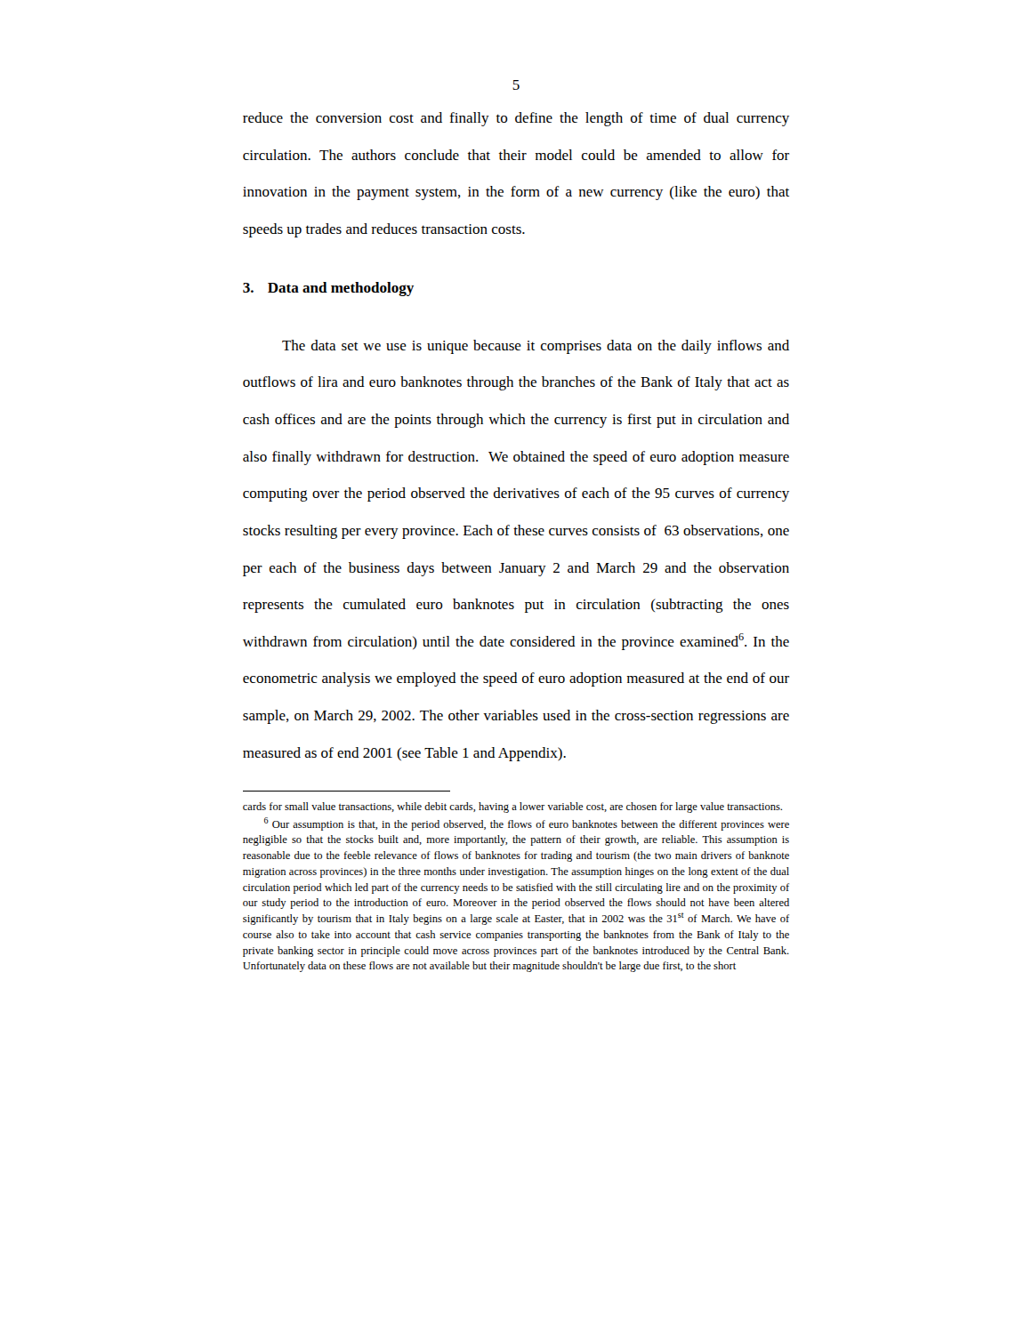5
reduce the conversion cost and finally to define the length of time of dual currency circulation. The authors conclude that their model could be amended to allow for innovation in the payment system, in the form of a new currency (like the euro) that speeds up trades and reduces transaction costs.
3. Data and methodology
The data set we use is unique because it comprises data on the daily inflows and outflows of lira and euro banknotes through the branches of the Bank of Italy that act as cash offices and are the points through which the currency is first put in circulation and also finally withdrawn for destruction. We obtained the speed of euro adoption measure computing over the period observed the derivatives of each of the 95 curves of currency stocks resulting per every province. Each of these curves consists of 63 observations, one per each of the business days between January 2 and March 29 and the observation represents the cumulated euro banknotes put in circulation (subtracting the ones withdrawn from circulation) until the date considered in the province examined6. In the econometric analysis we employed the speed of euro adoption measured at the end of our sample, on March 29, 2002. The other variables used in the cross-section regressions are measured as of end 2001 (see Table 1 and Appendix).
cards for small value transactions, while debit cards, having a lower variable cost, are chosen for large value transactions.
6 Our assumption is that, in the period observed, the flows of euro banknotes between the different provinces were negligible so that the stocks built and, more importantly, the pattern of their growth, are reliable. This assumption is reasonable due to the feeble relevance of flows of banknotes for trading and tourism (the two main drivers of banknote migration across provinces) in the three months under investigation. The assumption hinges on the long extent of the dual circulation period which led part of the currency needs to be satisfied with the still circulating lire and on the proximity of our study period to the introduction of euro. Moreover in the period observed the flows should not have been altered significantly by tourism that in Italy begins on a large scale at Easter, that in 2002 was the 31st of March. We have of course also to take into account that cash service companies transporting the banknotes from the Bank of Italy to the private banking sector in principle could move across provinces part of the banknotes introduced by the Central Bank. Unfortunately data on these flows are not available but their magnitude shouldn't be large due first, to the short